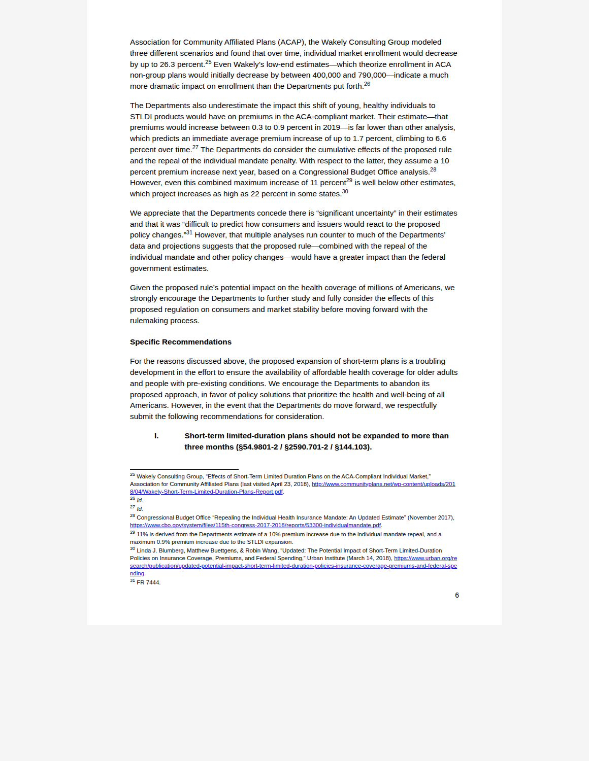Association for Community Affiliated Plans (ACAP), the Wakely Consulting Group modeled three different scenarios and found that over time, individual market enrollment would decrease by up to 26.3 percent.25 Even Wakely’s low-end estimates—which theorize enrollment in ACA non-group plans would initially decrease by between 400,000 and 790,000—indicate a much more dramatic impact on enrollment than the Departments put forth.26
The Departments also underestimate the impact this shift of young, healthy individuals to STLDI products would have on premiums in the ACA-compliant market. Their estimate—that premiums would increase between 0.3 to 0.9 percent in 2019—is far lower than other analysis, which predicts an immediate average premium increase of up to 1.7 percent, climbing to 6.6 percent over time.27 The Departments do consider the cumulative effects of the proposed rule and the repeal of the individual mandate penalty. With respect to the latter, they assume a 10 percent premium increase next year, based on a Congressional Budget Office analysis.28 However, even this combined maximum increase of 11 percent29 is well below other estimates, which project increases as high as 22 percent in some states.30
We appreciate that the Departments concede there is “significant uncertainty” in their estimates and that it was “difficult to predict how consumers and issuers would react to the proposed policy changes.”31 However, that multiple analyses run counter to much of the Departments’ data and projections suggests that the proposed rule—combined with the repeal of the individual mandate and other policy changes—would have a greater impact than the federal government estimates.
Given the proposed rule’s potential impact on the health coverage of millions of Americans, we strongly encourage the Departments to further study and fully consider the effects of this proposed regulation on consumers and market stability before moving forward with the rulemaking process.
Specific Recommendations
For the reasons discussed above, the proposed expansion of short-term plans is a troubling development in the effort to ensure the availability of affordable health coverage for older adults and people with pre-existing conditions. We encourage the Departments to abandon its proposed approach, in favor of policy solutions that prioritize the health and well-being of all Americans. However, in the event that the Departments do move forward, we respectfully submit the following recommendations for consideration.
Short-term limited-duration plans should not be expanded to more than three months (§54.9801-2 / §2590.701-2 / §144.103).
25 Wakely Consulting Group, “Effects of Short-Term Limited Duration Plans on the ACA-Compliant Individual Market,” Association for Community Affiliated Plans (last visited April 23, 2018), http://www.communityplans.net/wp-content/uploads/2018/04/Wakely-Short-Term-Limited-Duration-Plans-Report.pdf.
26 Id.
27 Id.
28 Congressional Budget Office “Repealing the Individual Health Insurance Mandate: An Updated Estimate” (November 2017), https://www.cbo.gov/system/files/115th-congress-2017-2018/reports/53300-individualmandate.pdf.
29 11% is derived from the Departments estimate of a 10% premium increase due to the individual mandate repeal, and a maximum 0.9% premium increase due to the STLDI expansion.
30 Linda J. Blumberg, Matthew Buettgens, & Robin Wang, “Updated: The Potential Impact of Short-Term Limited-Duration Policies on Insurance Coverage, Premiums, and Federal Spending,” Urban Institute (March 14, 2018), https://www.urban.org/research/publication/updated-potential-impact-short-term-limited-duration-policies-insurance-coverage-premiums-and-federal-spending.
31 FR 7444.
6